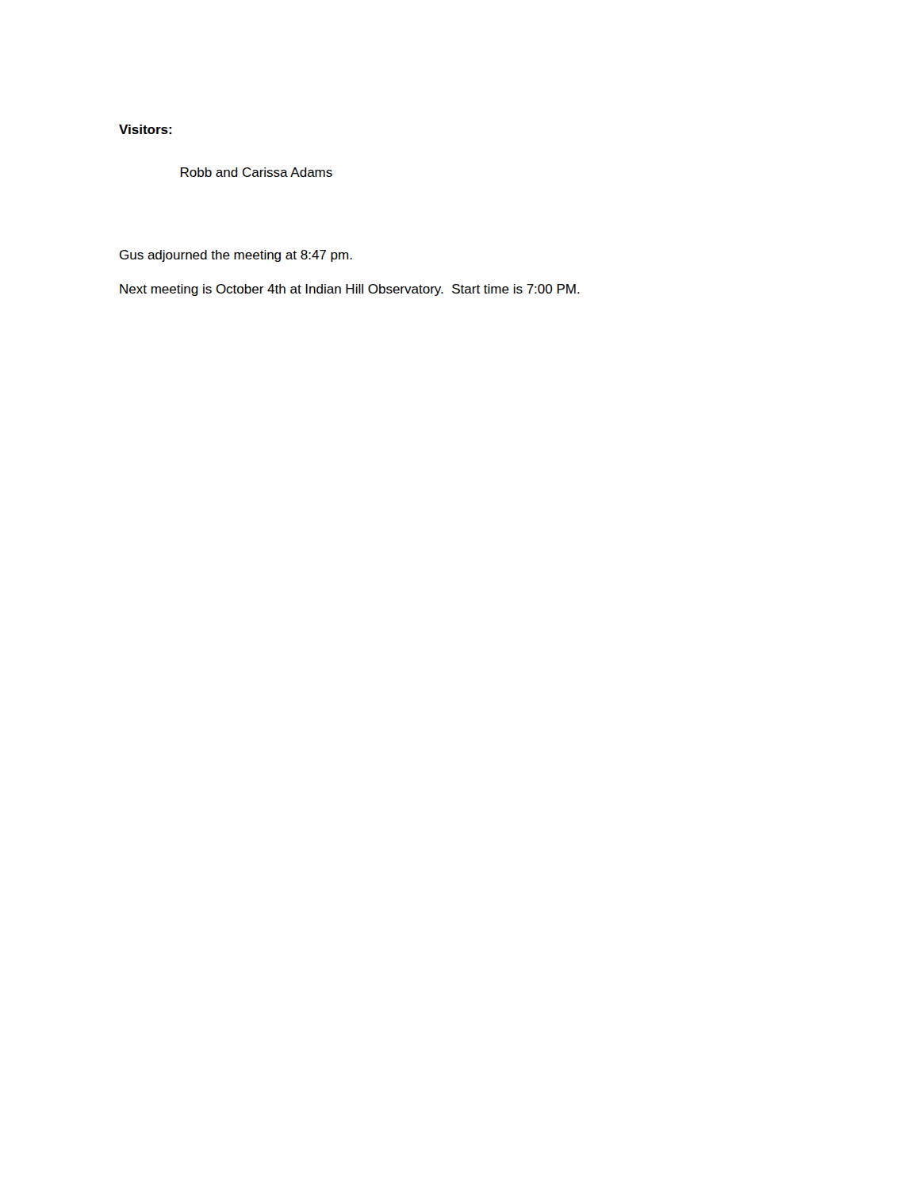Visitors:
Robb and Carissa Adams
Gus adjourned the meeting at 8:47 pm.
Next meeting is October 4th at Indian Hill Observatory. Start time is 7:00 PM.